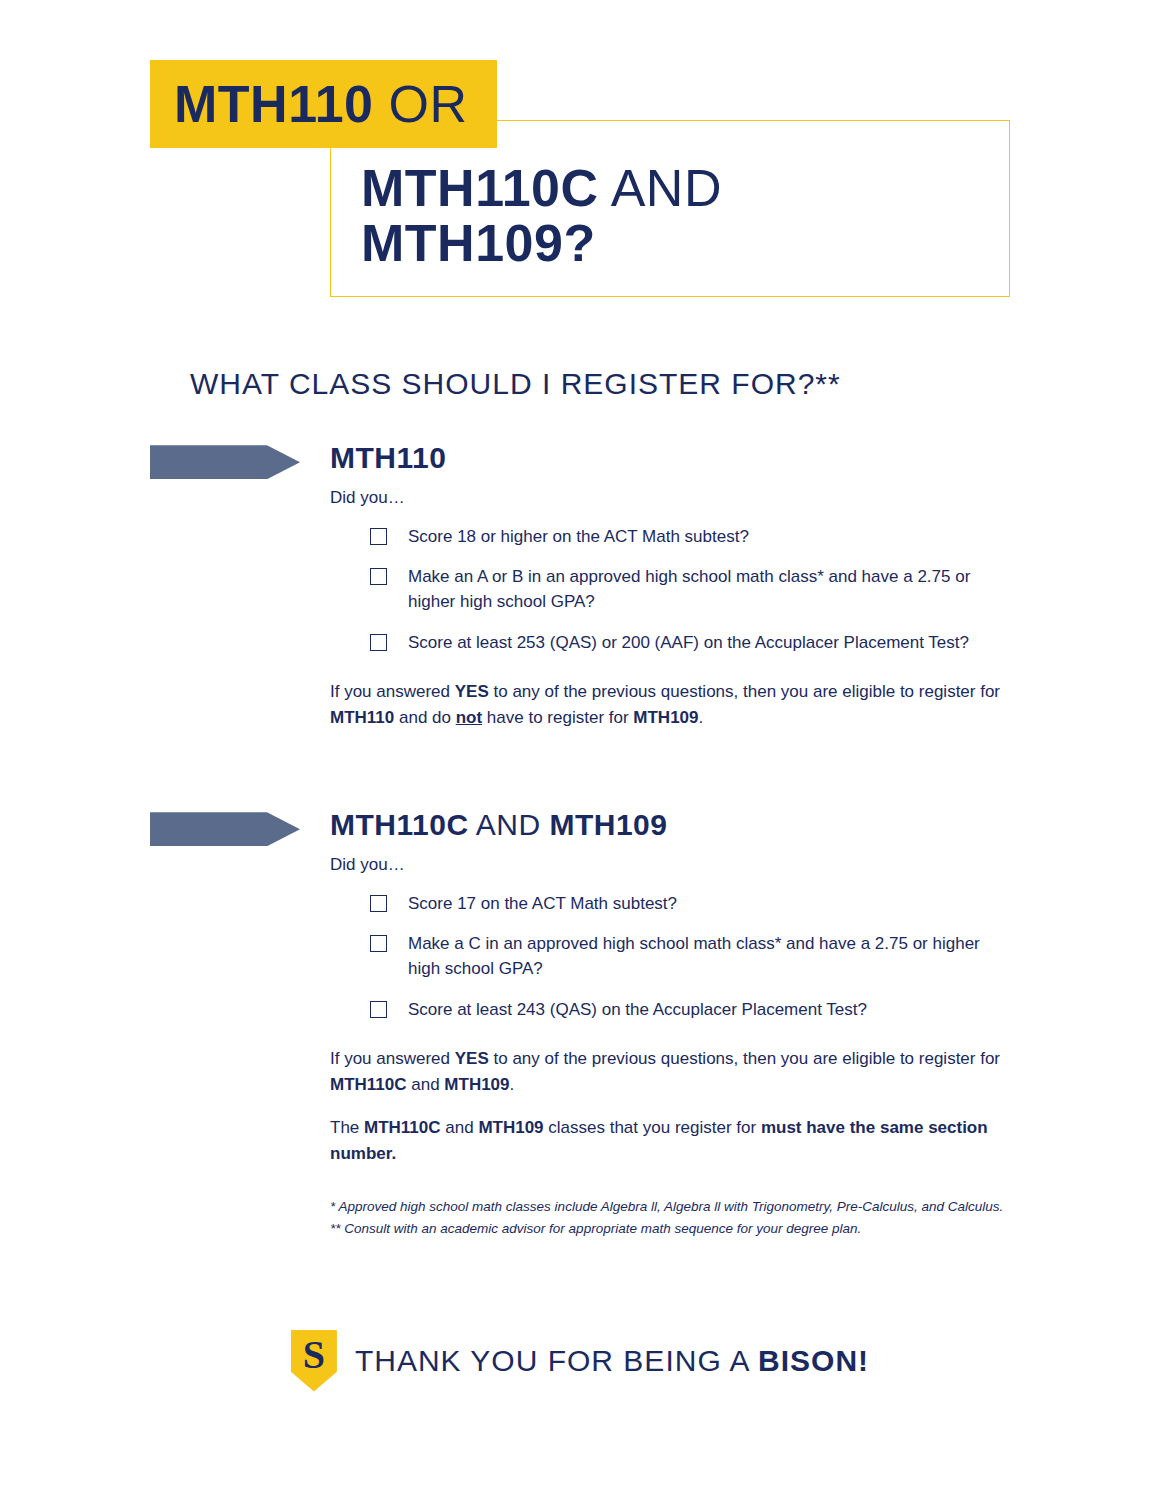MTH110 OR
MTH110C AND MTH109?
WHAT CLASS SHOULD I REGISTER FOR?**
MTH110
Did you…
Score 18 or higher on the ACT Math subtest?
Make an A or B in an approved high school math class* and have a 2.75 or higher high school GPA?
Score at least 253 (QAS) or 200 (AAF) on the Accuplacer Placement Test?
If you answered YES to any of the previous questions, then you are eligible to register for MTH110 and do not have to register for MTH109.
MTH110C AND MTH109
Did you…
Score 17 on the ACT Math subtest?
Make a C in an approved high school math class* and have a 2.75 or higher high school GPA?
Score at least 243 (QAS) on the Accuplacer Placement Test?
If you answered YES to any of the previous questions, then you are eligible to register for MTH110C and MTH109.
The MTH110C and MTH109 classes that you register for must have the same section number.
* Approved high school math classes include Algebra ll, Algebra ll with Trigonometry, Pre-Calculus, and Calculus.
** Consult with an academic advisor for appropriate math sequence for your degree plan.
S
THANK YOU FOR BEING A BISON!